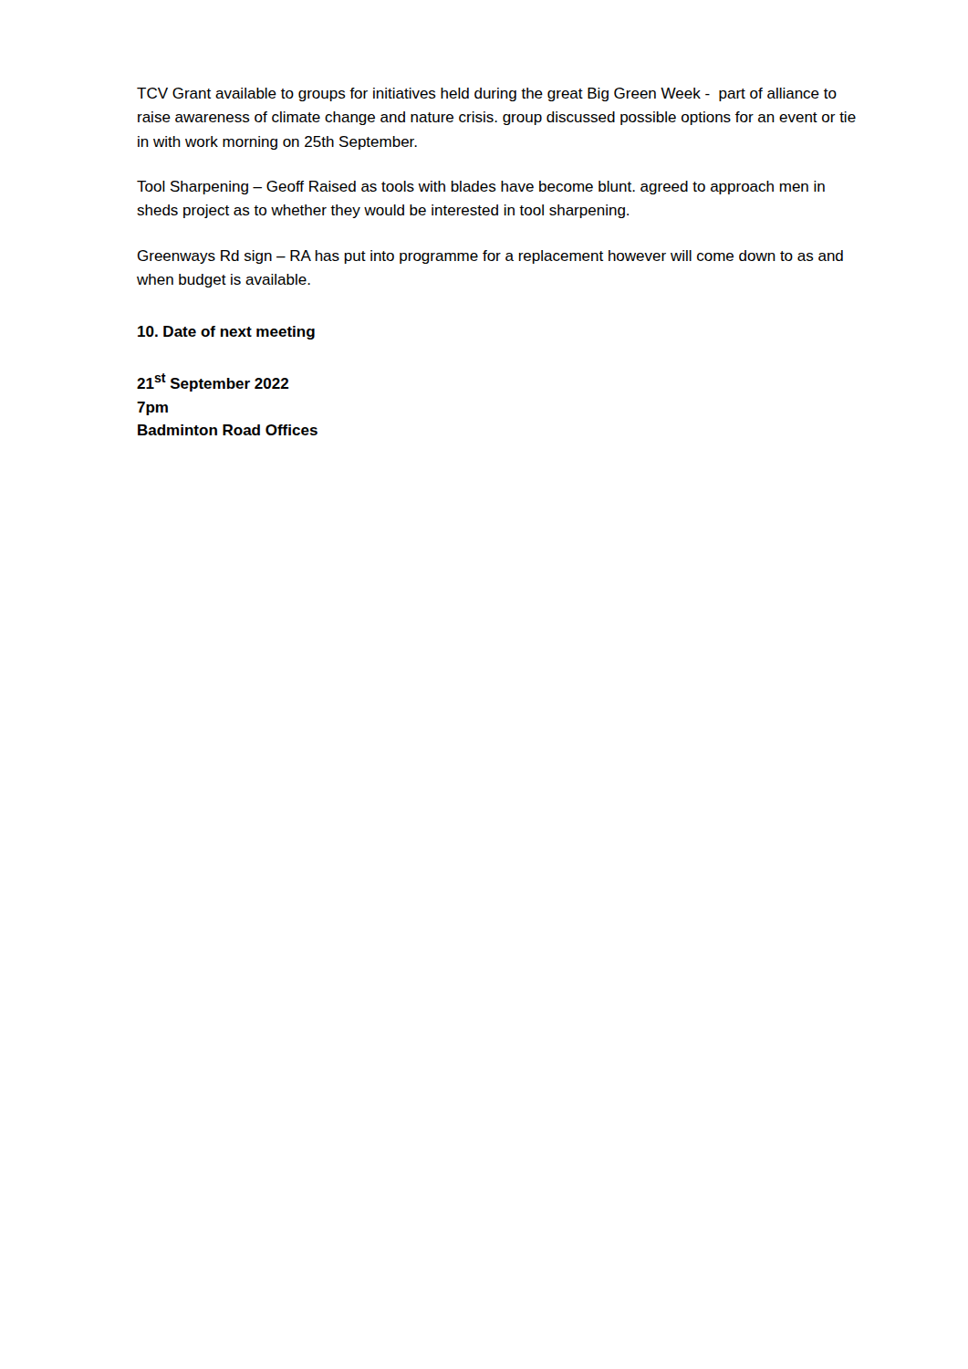TCV Grant available to groups for initiatives held during the great Big Green Week - part of alliance to raise awareness of climate change and nature crisis. group discussed possible options for an event or tie in with work morning on 25th September.
Tool Sharpening – Geoff Raised as tools with blades have become blunt. agreed to approach men in sheds project as to whether they would be interested in tool sharpening.
Greenways Rd sign – RA has put into programme for a replacement however will come down to as and when budget is available.
10. Date of next meeting
21st September 2022
7pm
Badminton Road Offices